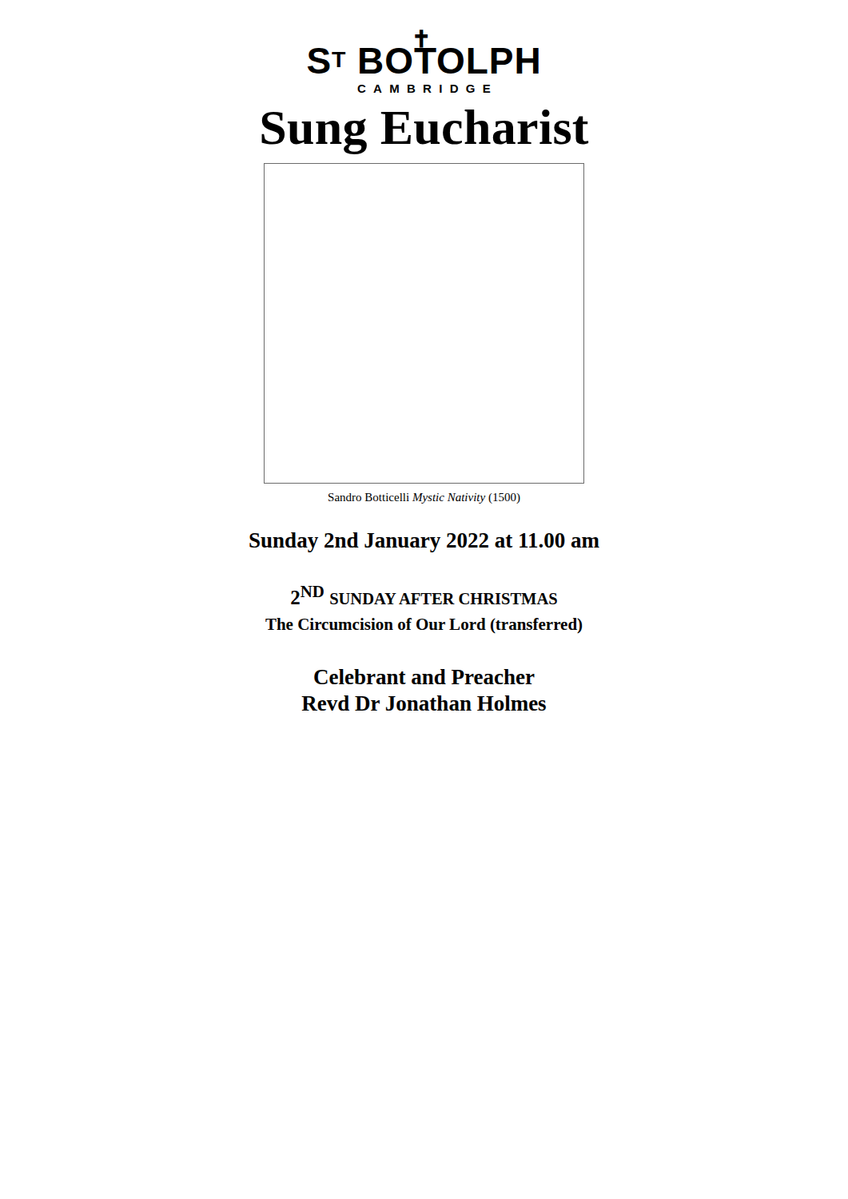ST BO✝TOLPH
CAMBRIDGE
Sung Eucharist
Sandro Botticelli Mystic Nativity (1500)
Sunday 2nd January 2022 at 11.00 am
2ND SUNDAY AFTER CHRISTMAS
The Circumcision of Our Lord (transferred)
Celebrant and Preacher
Revd Dr Jonathan Holmes